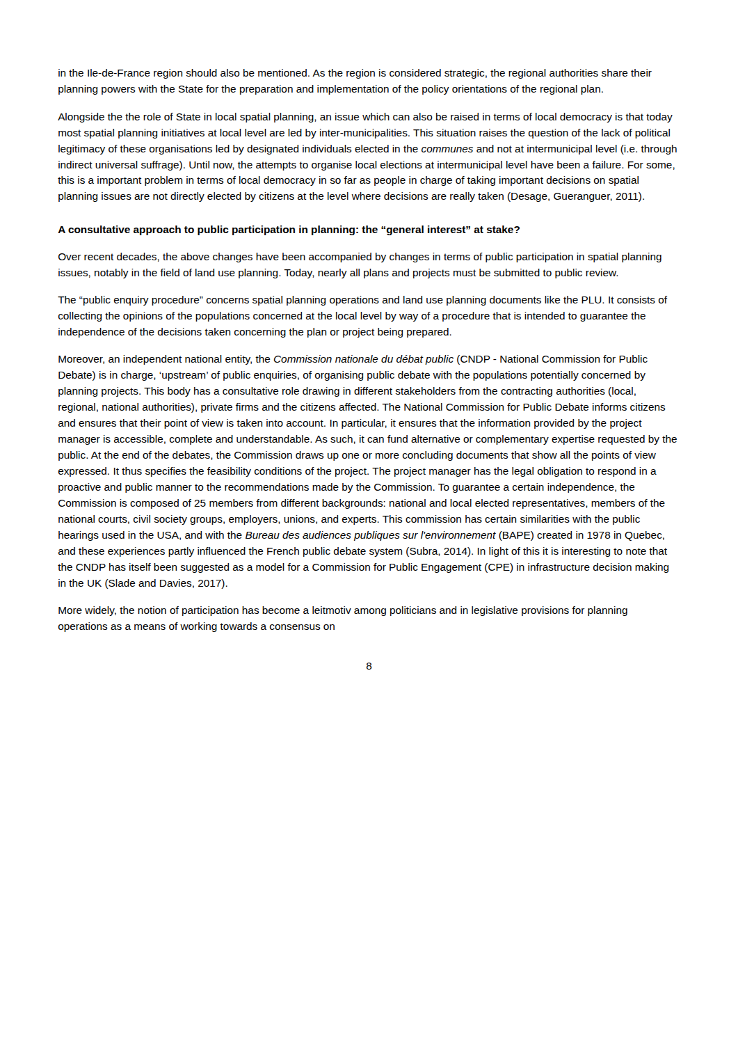in the Ile-de-France region should also be mentioned. As the region is considered strategic, the regional authorities share their planning powers with the State for the preparation and implementation of the policy orientations of the regional plan.
Alongside the the role of State in local spatial planning, an issue which can also be raised in terms of local democracy is that today most spatial planning initiatives at local level are led by inter-municipalities. This situation raises the question of the lack of political legitimacy of these organisations led by designated individuals elected in the communes and not at intermunicipal level (i.e. through indirect universal suffrage). Until now, the attempts to organise local elections at intermunicipal level have been a failure. For some, this is a important problem in terms of local democracy in so far as people in charge of taking important decisions on spatial planning issues are not directly elected by citizens at the level where decisions are really taken (Desage, Gueranguer, 2011).
A consultative approach to public participation in planning: the “general interest” at stake?
Over recent decades, the above changes have been accompanied by changes in terms of public participation in spatial planning issues, notably in the field of land use planning. Today, nearly all plans and projects must be submitted to public review.
The “public enquiry procedure” concerns spatial planning operations and land use planning documents like the PLU. It consists of collecting the opinions of the populations concerned at the local level by way of a procedure that is intended to guarantee the independence of the decisions taken concerning the plan or project being prepared.
Moreover, an independent national entity, the Commission nationale du débat public (CNDP - National Commission for Public Debate) is in charge, ‘upstream’ of public enquiries, of organising public debate with the populations potentially concerned by planning projects. This body has a consultative role drawing in different stakeholders from the contracting authorities (local, regional, national authorities), private firms and the citizens affected. The National Commission for Public Debate informs citizens and ensures that their point of view is taken into account. In particular, it ensures that the information provided by the project manager is accessible, complete and understandable. As such, it can fund alternative or complementary expertise requested by the public. At the end of the debates, the Commission draws up one or more concluding documents that show all the points of view expressed. It thus specifies the feasibility conditions of the project. The project manager has the legal obligation to respond in a proactive and public manner to the recommendations made by the Commission. To guarantee a certain independence, the Commission is composed of 25 members from different backgrounds: national and local elected representatives, members of the national courts, civil society groups, employers, unions, and experts. This commission has certain similarities with the public hearings used in the USA, and with the Bureau des audiences publiques sur l'environnement (BAPE) created in 1978 in Quebec, and these experiences partly influenced the French public debate system (Subra, 2014). In light of this it is interesting to note that the CNDP has itself been suggested as a model for a Commission for Public Engagement (CPE) in infrastructure decision making in the UK (Slade and Davies, 2017).
More widely, the notion of participation has become a leitmotiv among politicians and in legislative provisions for planning operations as a means of working towards a consensus on
8